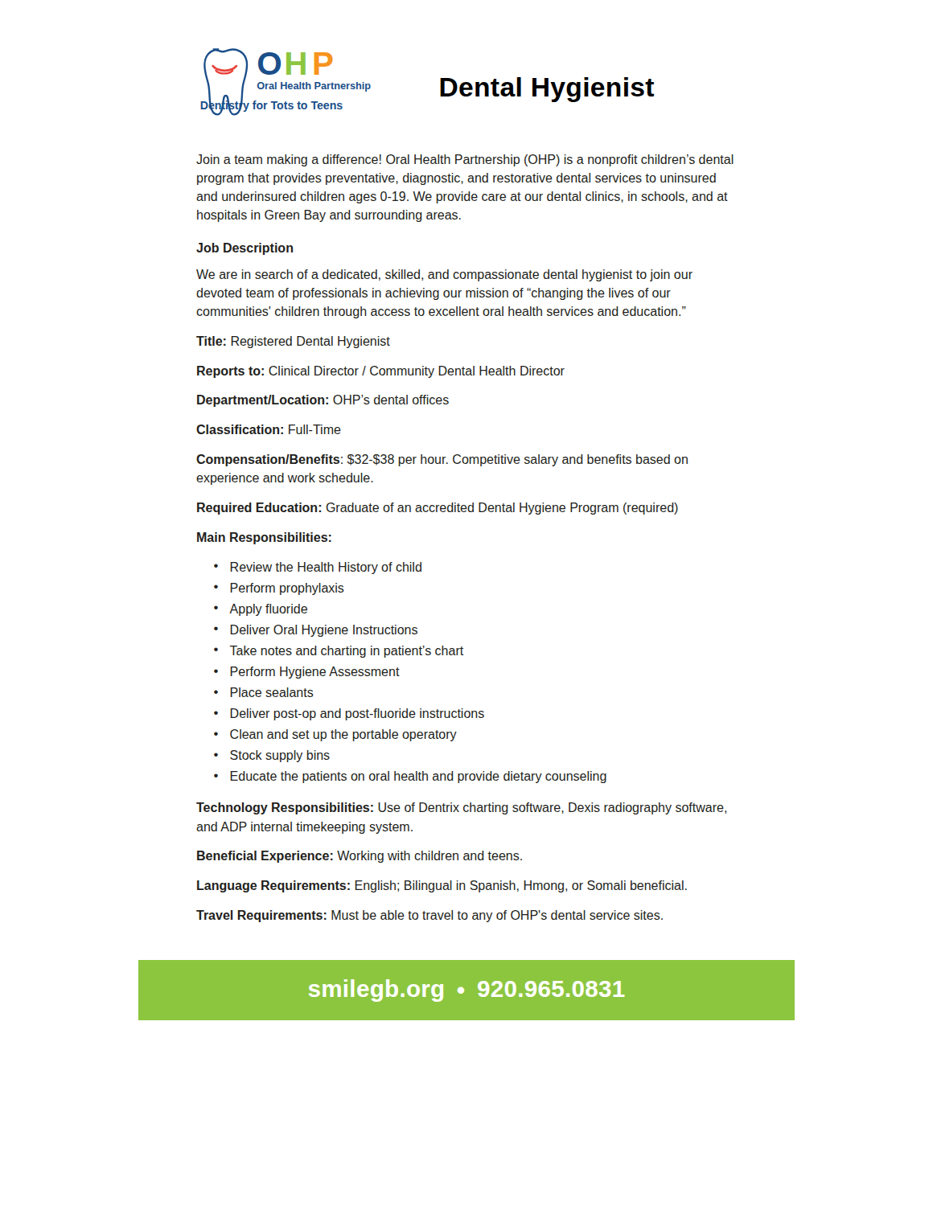O H P Oral Health Partnership Dentistry for Tots to Teens
Dental Hygienist
Join a team making a difference! Oral Health Partnership (OHP) is a nonprofit children’s dental program that provides preventative, diagnostic, and restorative dental services to uninsured and underinsured children ages 0-19. We provide care at our dental clinics, in schools, and at hospitals in Green Bay and surrounding areas.
Job Description
We are in search of a dedicated, skilled, and compassionate dental hygienist to join our devoted team of professionals in achieving our mission of “changing the lives of our communities' children through access to excellent oral health services and education.”
Title: Registered Dental Hygienist
Reports to: Clinical Director / Community Dental Health Director
Department/Location: OHP’s dental offices
Classification: Full-Time
Compensation/Benefits: $32-$38 per hour. Competitive salary and benefits based on experience and work schedule.
Required Education: Graduate of an accredited Dental Hygiene Program (required)
Main Responsibilities:
Review the Health History of child
Perform prophylaxis
Apply fluoride
Deliver Oral Hygiene Instructions
Take notes and charting in patient’s chart
Perform Hygiene Assessment
Place sealants
Deliver post-op and post-fluoride instructions
Clean and set up the portable operatory
Stock supply bins
Educate the patients on oral health and provide dietary counseling
Technology Responsibilities: Use of Dentrix charting software, Dexis radiography software, and ADP internal timekeeping system.
Beneficial Experience: Working with children and teens.
Language Requirements: English; Bilingual in Spanish, Hmong, or Somali beneficial.
Travel Requirements: Must be able to travel to any of OHP's dental service sites.
smilegb.org•920.965.0831